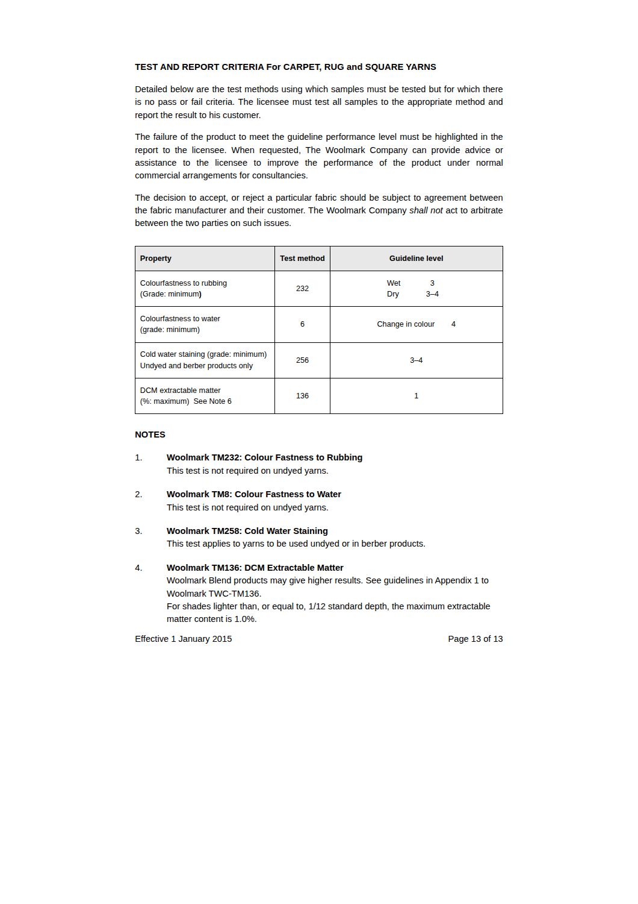TEST AND REPORT CRITERIA For CARPET, RUG and SQUARE YARNS
Detailed below are the test methods using which samples must be tested but for which there is no pass or fail criteria. The licensee must test all samples to the appropriate method and report the result to his customer.
The failure of the product to meet the guideline performance level must be highlighted in the report to the licensee. When requested, The Woolmark Company can provide advice or assistance to the licensee to improve the performance of the product under normal commercial arrangements for consultancies.
The decision to accept, or reject a particular fabric should be subject to agreement between the fabric manufacturer and their customer. The Woolmark Company shall not act to arbitrate between the two parties on such issues.
| Property | Test method | Guideline level |
| --- | --- | --- |
| Colourfastness to rubbing (Grade: minimum ) | 232 | Wet 3 Dry 3–4 |
| Colourfastness to water (grade: minimum) | 6 | Change in colour 4 |
| Cold water staining (grade: minimum) Undyed and berber products only | 256 | 3–4 |
| DCM extractable matter (%: maximum) See Note 6 | 136 | 1 |
NOTES
1. Woolmark TM232: Colour Fastness to Rubbing This test is not required on undyed yarns.
2. Woolmark TM8: Colour Fastness to Water This test is not required on undyed yarns.
3. Woolmark TM258: Cold Water Staining This test applies to yarns to be used undyed or in berber products.
4. Woolmark TM136: DCM Extractable Matter Woolmark Blend products may give higher results. See guidelines in Appendix 1 to Woolmark TWC-TM136.
For shades lighter than, or equal to, 1/12 standard depth, the maximum extractable matter content is 1.0%.
Effective 1 January 2015 Page 13 of 13